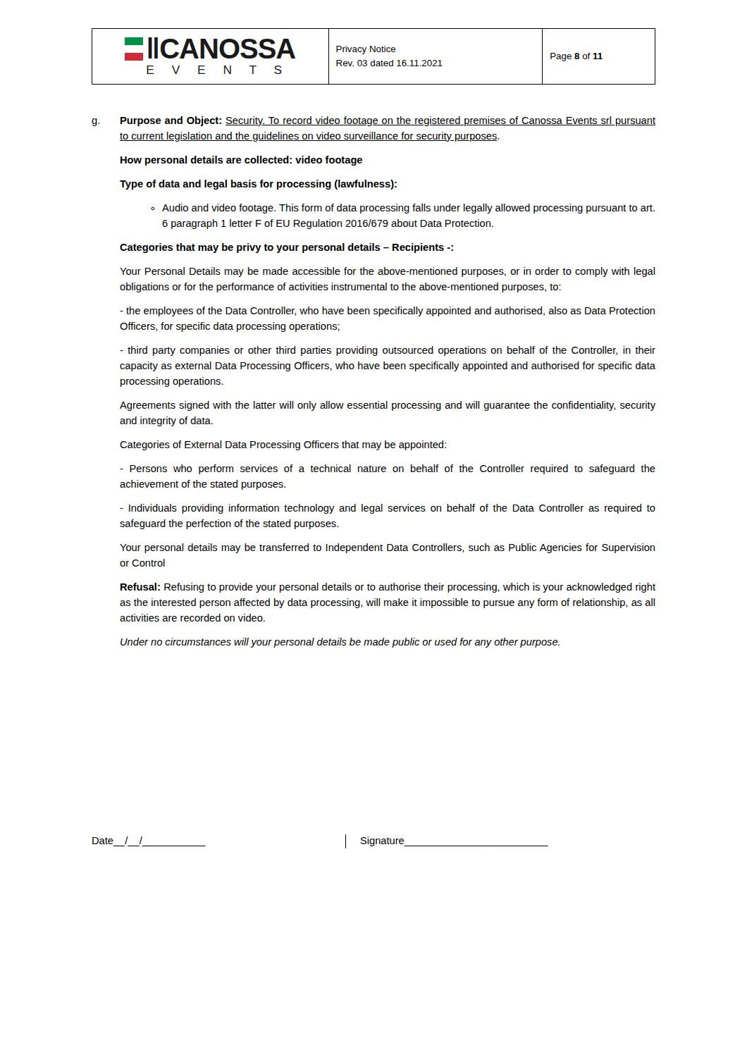| ‖ CANOSSA E V E N T S | Privacy Notice Rev. 03 dated 16.11.2021 | Page 8 of 11 |
Purpose and Object: Security. To record video footage on the registered premises of Canossa Events srl pursuant to current legislation and the guidelines on video surveillance for security purposes.
How personal details are collected: video footage
Type of data and legal basis for processing (lawfulness):
Audio and video footage. This form of data processing falls under legally allowed processing pursuant to art. 6 paragraph 1 letter F of EU Regulation 2016/679 about Data Protection.
Categories that may be privy to your personal details – Recipients -:
Your Personal Details may be made accessible for the above-mentioned purposes, or in order to comply with legal obligations or for the performance of activities instrumental to the above-mentioned purposes, to:
- the employees of the Data Controller, who have been specifically appointed and authorised, also as Data Protection Officers, for specific data processing operations;
- third party companies or other third parties providing outsourced operations on behalf of the Controller, in their capacity as external Data Processing Officers, who have been specifically appointed and authorised for specific data processing operations.
Agreements signed with the latter will only allow essential processing and will guarantee the confidentiality, security and integrity of data.
Categories of External Data Processing Officers that may be appointed:
- Persons who perform services of a technical nature on behalf of the Controller required to safeguard the achievement of the stated purposes.
- Individuals providing information technology and legal services on behalf of the Data Controller as required to safeguard the perfection of the stated purposes.
Your personal details may be transferred to Independent Data Controllers, such as Public Agencies for Supervision or Control
Refusal: Refusing to provide your personal details or to authorise their processing, which is your acknowledged right as the interested person affected by data processing, will make it impossible to pursue any form of relationship, as all activities are recorded on video.
Under no circumstances will your personal details be made public or used for any other purpose.
Date__/__/___________
Signature_________________________